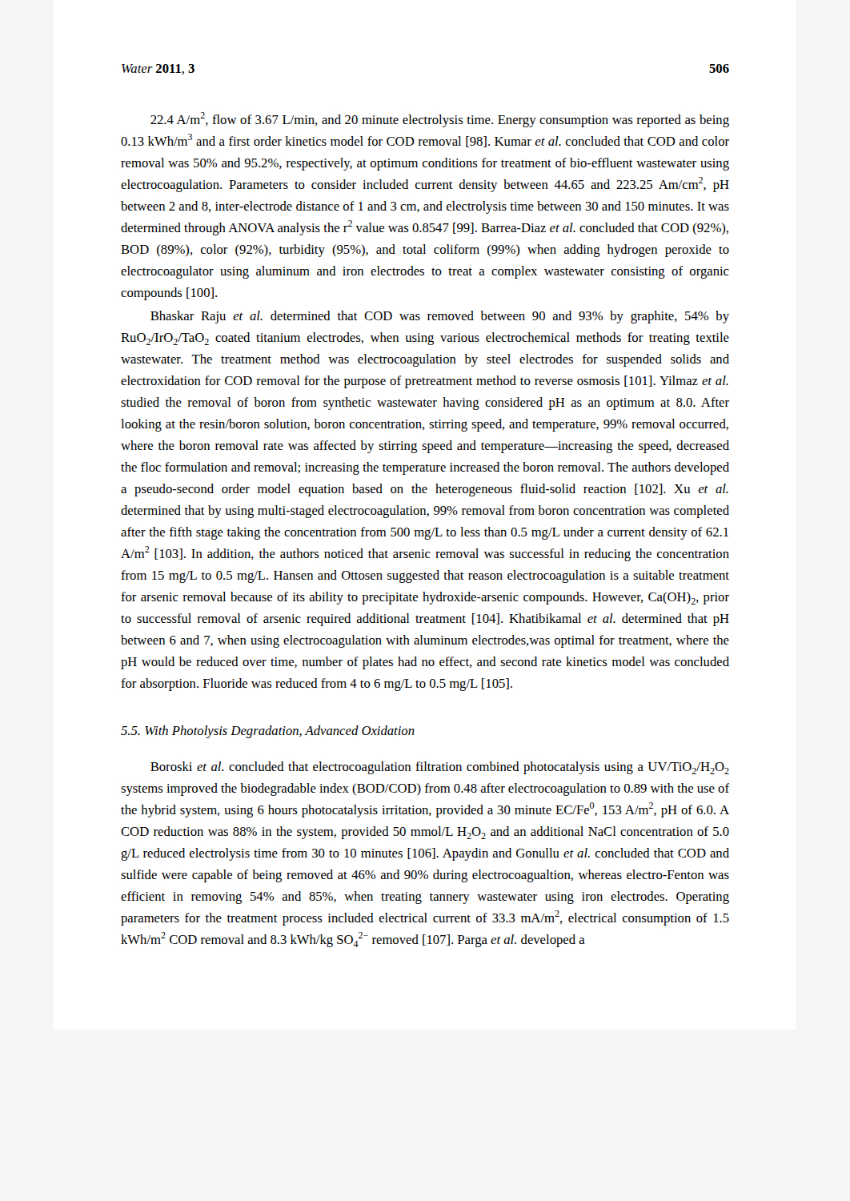Water 2011, 3 506
22.4 A/m2, flow of 3.67 L/min, and 20 minute electrolysis time. Energy consumption was reported as being 0.13 kWh/m3 and a first order kinetics model for COD removal [98]. Kumar et al. concluded that COD and color removal was 50% and 95.2%, respectively, at optimum conditions for treatment of bio-effluent wastewater using electrocoagulation. Parameters to consider included current density between 44.65 and 223.25 Am/cm2, pH between 2 and 8, inter-electrode distance of 1 and 3 cm, and electrolysis time between 30 and 150 minutes. It was determined through ANOVA analysis the r2 value was 0.8547 [99]. Barrea-Diaz et al. concluded that COD (92%), BOD (89%), color (92%), turbidity (95%), and total coliform (99%) when adding hydrogen peroxide to electrocoagulator using aluminum and iron electrodes to treat a complex wastewater consisting of organic compounds [100].
Bhaskar Raju et al. determined that COD was removed between 90 and 93% by graphite, 54% by RuO2/IrO2/TaO2 coated titanium electrodes, when using various electrochemical methods for treating textile wastewater. The treatment method was electrocoagulation by steel electrodes for suspended solids and electroxidation for COD removal for the purpose of pretreatment method to reverse osmosis [101]. Yilmaz et al. studied the removal of boron from synthetic wastewater having considered pH as an optimum at 8.0. After looking at the resin/boron solution, boron concentration, stirring speed, and temperature, 99% removal occurred, where the boron removal rate was affected by stirring speed and temperature—increasing the speed, decreased the floc formulation and removal; increasing the temperature increased the boron removal. The authors developed a pseudo-second order model equation based on the heterogeneous fluid-solid reaction [102]. Xu et al. determined that by using multi-staged electrocoagulation, 99% removal from boron concentration was completed after the fifth stage taking the concentration from 500 mg/L to less than 0.5 mg/L under a current density of 62.1 A/m2 [103]. In addition, the authors noticed that arsenic removal was successful in reducing the concentration from 15 mg/L to 0.5 mg/L. Hansen and Ottosen suggested that reason electrocoagulation is a suitable treatment for arsenic removal because of its ability to precipitate hydroxide-arsenic compounds. However, Ca(OH)2, prior to successful removal of arsenic required additional treatment [104]. Khatibikamal et al. determined that pH between 6 and 7, when using electrocoagulation with aluminum electrodes,was optimal for treatment, where the pH would be reduced over time, number of plates had no effect, and second rate kinetics model was concluded for absorption. Fluoride was reduced from 4 to 6 mg/L to 0.5 mg/L [105].
5.5. With Photolysis Degradation, Advanced Oxidation
Boroski et al. concluded that electrocoagulation filtration combined photocatalysis using a UV/TiO2/H2O2 systems improved the biodegradable index (BOD/COD) from 0.48 after electrocoagulation to 0.89 with the use of the hybrid system, using 6 hours photocatalysis irritation, provided a 30 minute EC/Fe0, 153 A/m2, pH of 6.0. A COD reduction was 88% in the system, provided 50 mmol/L H2O2 and an additional NaCl concentration of 5.0 g/L reduced electrolysis time from 30 to 10 minutes [106]. Apaydin and Gonullu et al. concluded that COD and sulfide were capable of being removed at 46% and 90% during electrocoagualtion, whereas electro-Fenton was efficient in removing 54% and 85%, when treating tannery wastewater using iron electrodes. Operating parameters for the treatment process included electrical current of 33.3 mA/m2, electrical consumption of 1.5 kWh/m2 COD removal and 8.3 kWh/kg SO42− removed [107]. Parga et al. developed a